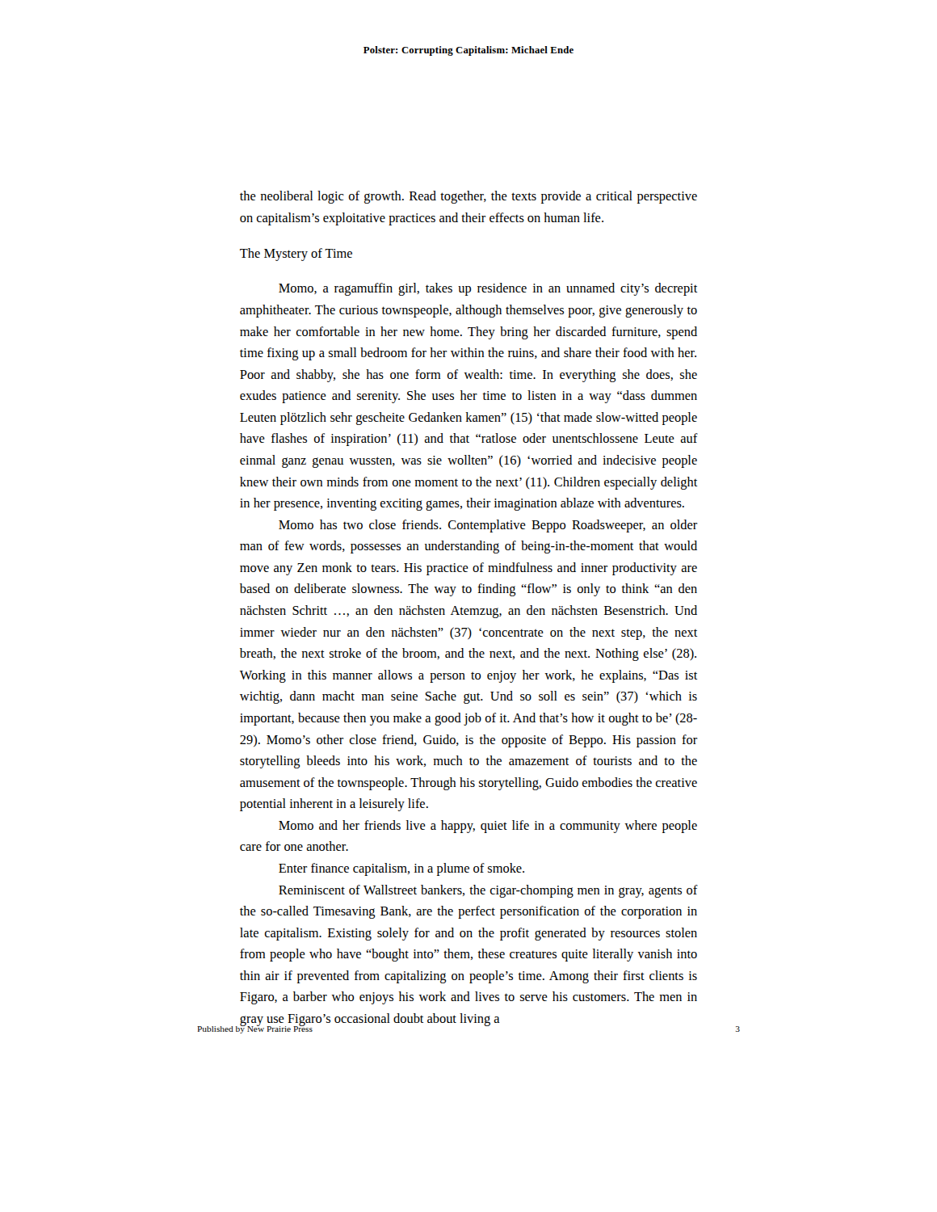Polster: Corrupting Capitalism: Michael Ende
the neoliberal logic of growth. Read together, the texts provide a critical perspective on capitalism’s exploitative practices and their effects on human life.
The Mystery of Time
Momo, a ragamuffin girl, takes up residence in an unnamed city’s decrepit amphitheater. The curious townspeople, although themselves poor, give generously to make her comfortable in her new home. They bring her discarded furniture, spend time fixing up a small bedroom for her within the ruins, and share their food with her. Poor and shabby, she has one form of wealth: time. In everything she does, she exudes patience and serenity. She uses her time to listen in a way “dass dummen Leuten plötzlich sehr gescheite Gedanken kamen” (15) ‘that made slow-witted people have flashes of inspiration’ (11) and that “ratlose oder unentschlossene Leute auf einmal ganz genau wussten, was sie wollten” (16) ‘worried and indecisive people knew their own minds from one moment to the next’ (11). Children especially delight in her presence, inventing exciting games, their imagination ablaze with adventures.
Momo has two close friends. Contemplative Beppo Roadsweeper, an older man of few words, possesses an understanding of being-in-the-moment that would move any Zen monk to tears. His practice of mindfulness and inner productivity are based on deliberate slowness. The way to finding “flow” is only to think “an den nächsten Schritt …, an den nächsten Atemzug, an den nächsten Besenstrich. Und immer wieder nur an den nächsten” (37) ‘concentrate on the next step, the next breath, the next stroke of the broom, and the next, and the next. Nothing else’ (28). Working in this manner allows a person to enjoy her work, he explains, “Das ist wichtig, dann macht man seine Sache gut. Und so soll es sein” (37) ‘which is important, because then you make a good job of it. And that’s how it ought to be’ (28-29). Momo’s other close friend, Guido, is the opposite of Beppo. His passion for storytelling bleeds into his work, much to the amazement of tourists and to the amusement of the townspeople. Through his storytelling, Guido embodies the creative potential inherent in a leisurely life.
Momo and her friends live a happy, quiet life in a community where people care for one another.
Enter finance capitalism, in a plume of smoke.
Reminiscent of Wallstreet bankers, the cigar-chomping men in gray, agents of the so-called Timesaving Bank, are the perfect personification of the corporation in late capitalism. Existing solely for and on the profit generated by resources stolen from people who have “bought into” them, these creatures quite literally vanish into thin air if prevented from capitalizing on people’s time. Among their first clients is Figaro, a barber who enjoys his work and lives to serve his customers. The men in gray use Figaro’s occasional doubt about living a
Published by New Prairie Press 3